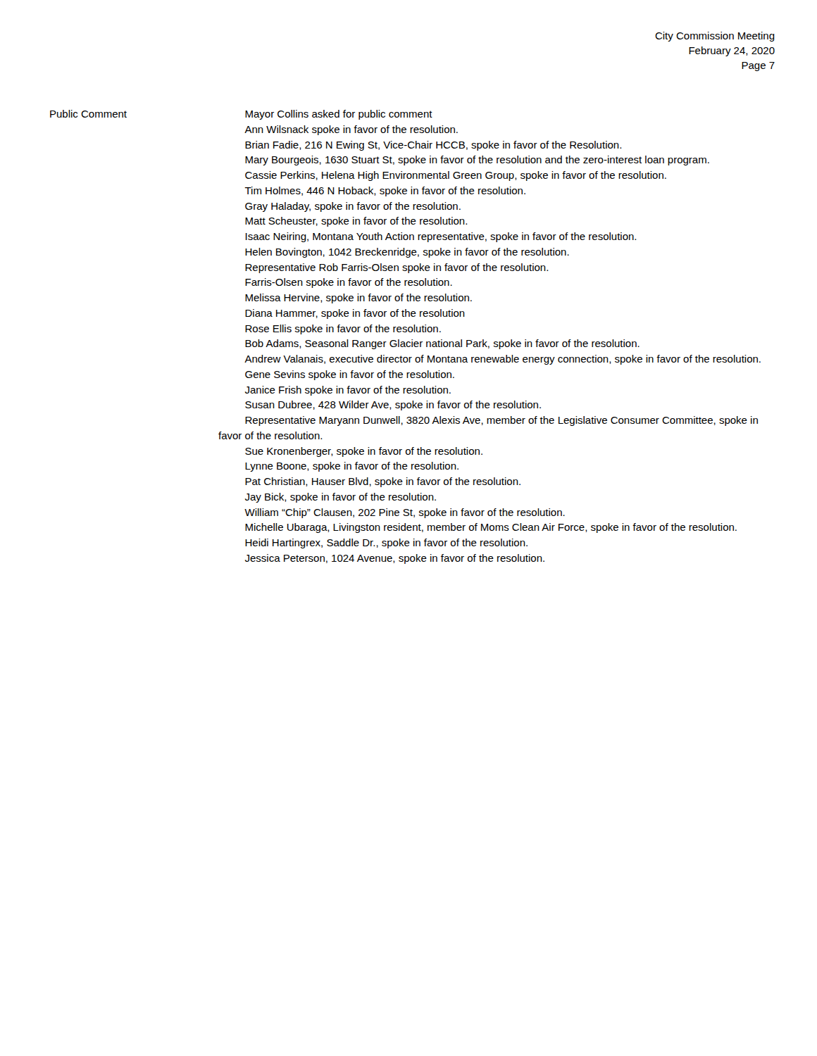City Commission Meeting
February 24, 2020
Page 7
Public Comment
Mayor Collins asked for public comment
Ann Wilsnack spoke in favor of the resolution.
Brian Fadie, 216 N Ewing St, Vice-Chair HCCB, spoke in favor of the Resolution.
Mary Bourgeois, 1630 Stuart St, spoke in favor of the resolution and the zero-interest loan program.
Cassie Perkins, Helena High Environmental Green Group, spoke in favor of the resolution.
Tim Holmes, 446 N Hoback, spoke in favor of the resolution.
Gray Haladay, spoke in favor of the resolution.
Matt Scheuster, spoke in favor of the resolution.
Isaac Neiring, Montana Youth Action representative, spoke in favor of the resolution.
Helen Bovington, 1042 Breckenridge, spoke in favor of the resolution.
Representative Rob Farris-Olsen spoke in favor of the resolution.
Farris-Olsen spoke in favor of the resolution.
Melissa Hervine, spoke in favor of the resolution.
Diana Hammer, spoke in favor of the resolution
Rose Ellis spoke in favor of the resolution.
Bob Adams, Seasonal Ranger Glacier national Park, spoke in favor of the resolution.
Andrew Valanais, executive director of Montana renewable energy connection, spoke in favor of the resolution.
Gene Sevins spoke in favor of the resolution.
Janice Frish spoke in favor of the resolution.
Susan Dubree, 428 Wilder Ave, spoke in favor of the resolution.
Representative Maryann Dunwell, 3820 Alexis Ave, member of the Legislative Consumer Committee, spoke in favor of the resolution.
Sue Kronenberger, spoke in favor of the resolution.
Lynne Boone, spoke in favor of the resolution.
Pat Christian, Hauser Blvd, spoke in favor of the resolution.
Jay Bick, spoke in favor of the resolution.
William “Chip” Clausen, 202 Pine St, spoke in favor of the resolution.
Michelle Ubaraga, Livingston resident, member of Moms Clean Air Force, spoke in favor of the resolution.
Heidi Hartingrex, Saddle Dr., spoke in favor of the resolution.
Jessica Peterson, 1024 Avenue, spoke in favor of the resolution.